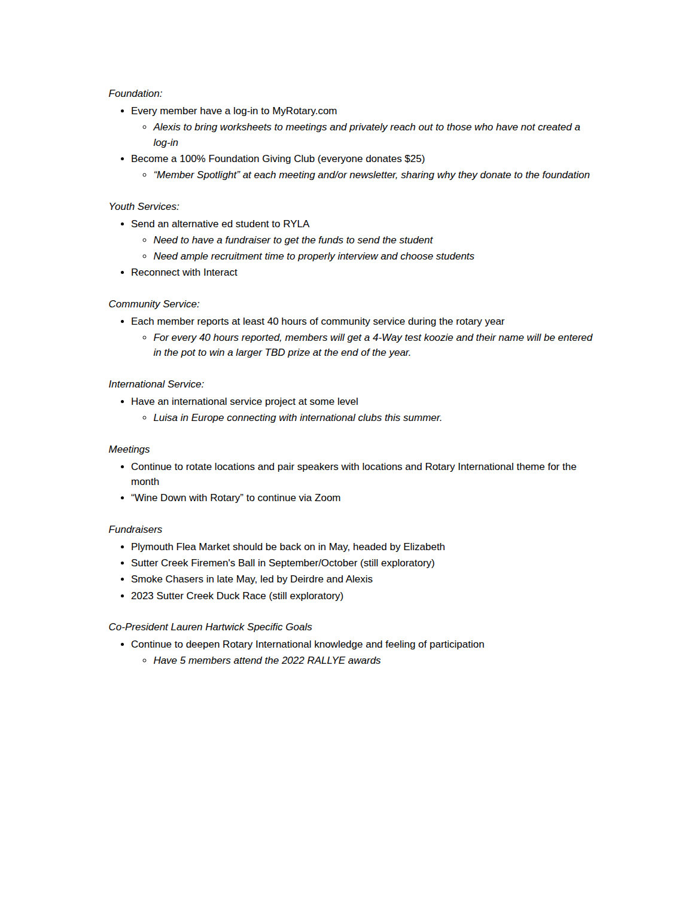Foundation:
Every member have a log-in to MyRotary.com
Alexis to bring worksheets to meetings and privately reach out to those who have not created a log-in
Become a 100% Foundation Giving Club (everyone donates $25)
“Member Spotlight” at each meeting and/or newsletter, sharing why they donate to the foundation
Youth Services:
Send an alternative ed student to RYLA
Need to have a fundraiser to get the funds to send the student
Need ample recruitment time to properly interview and choose students
Reconnect with Interact
Community Service:
Each member reports at least 40 hours of community service during the rotary year
For every 40 hours reported, members will get a 4-Way test koozie and their name will be entered in the pot to win a larger TBD prize at the end of the year.
International Service:
Have an international service project at some level
Luisa in Europe connecting with international clubs this summer.
Meetings
Continue to rotate locations and pair speakers with locations and Rotary International theme for the month
“Wine Down with Rotary” to continue via Zoom
Fundraisers
Plymouth Flea Market should be back on in May, headed by Elizabeth
Sutter Creek Firemen's Ball in September/October (still exploratory)
Smoke Chasers in late May, led by Deirdre and Alexis
2023 Sutter Creek Duck Race (still exploratory)
Co-President Lauren Hartwick Specific Goals
Continue to deepen Rotary International knowledge and feeling of participation
Have 5 members attend the 2022 RALLYE awards